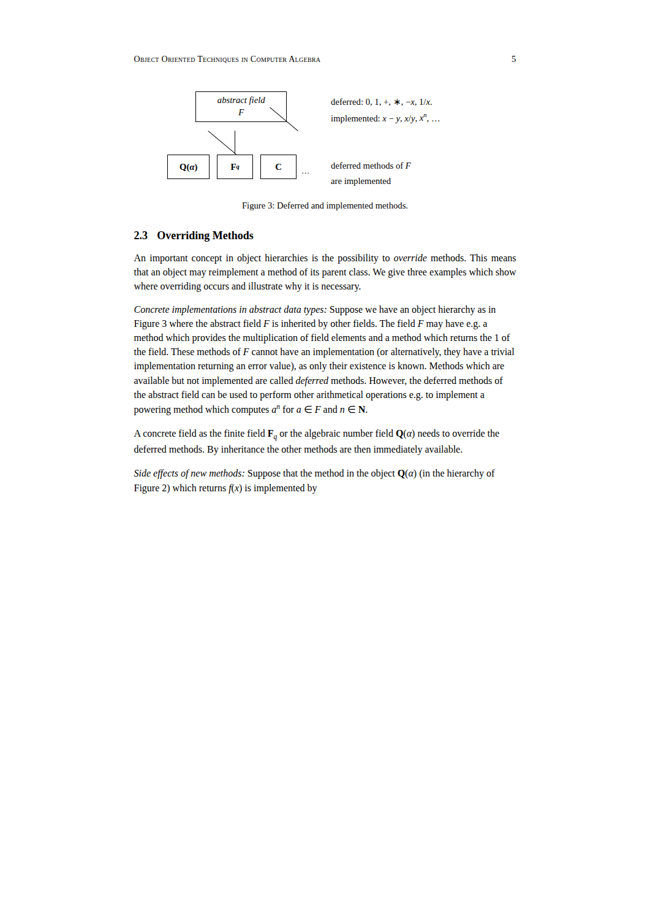Object Oriented Techniques in Computer Algebra 5
abstract field F
Q(α)
Fq
C
…
deferred: 0, 1, +, ∗, −x, 1/x.
implemented: x − y, x/y, xn, …
deferred methods of F
are implemented
Figure 3: Deferred and implemented methods.
2.3 Overriding Methods
An important concept in object hierarchies is the possibility to override methods. This means that an object may reimplement a method of its parent class. We give three examples which show where overriding occurs and illustrate why it is necessary.
Concrete implementations in abstract data types:
Suppose we have an object hierarchy as in Figure 3 where the abstract field F is inherited by other fields. The field F may have e.g. a method which provides the multiplication of field elements and a method which returns the 1 of the field. These methods of F cannot have an implementation (or alternatively, they have a trivial implementation returning an error value), as only their existence is known. Methods which are available but not implemented are called deferred methods. However, the deferred methods of the abstract field can be used to perform other arithmetical operations e.g. to implement a powering method which computes an for a ∈ F and n ∈ N.
A concrete field as the finite field Fq or the algebraic number field Q(α) needs to override the deferred methods. By inheritance the other methods are then immediately available.
Side effects of new methods:
Suppose that the method in the object Q(α) (in the hierarchy of Figure 2) which returns f(x) is implemented by